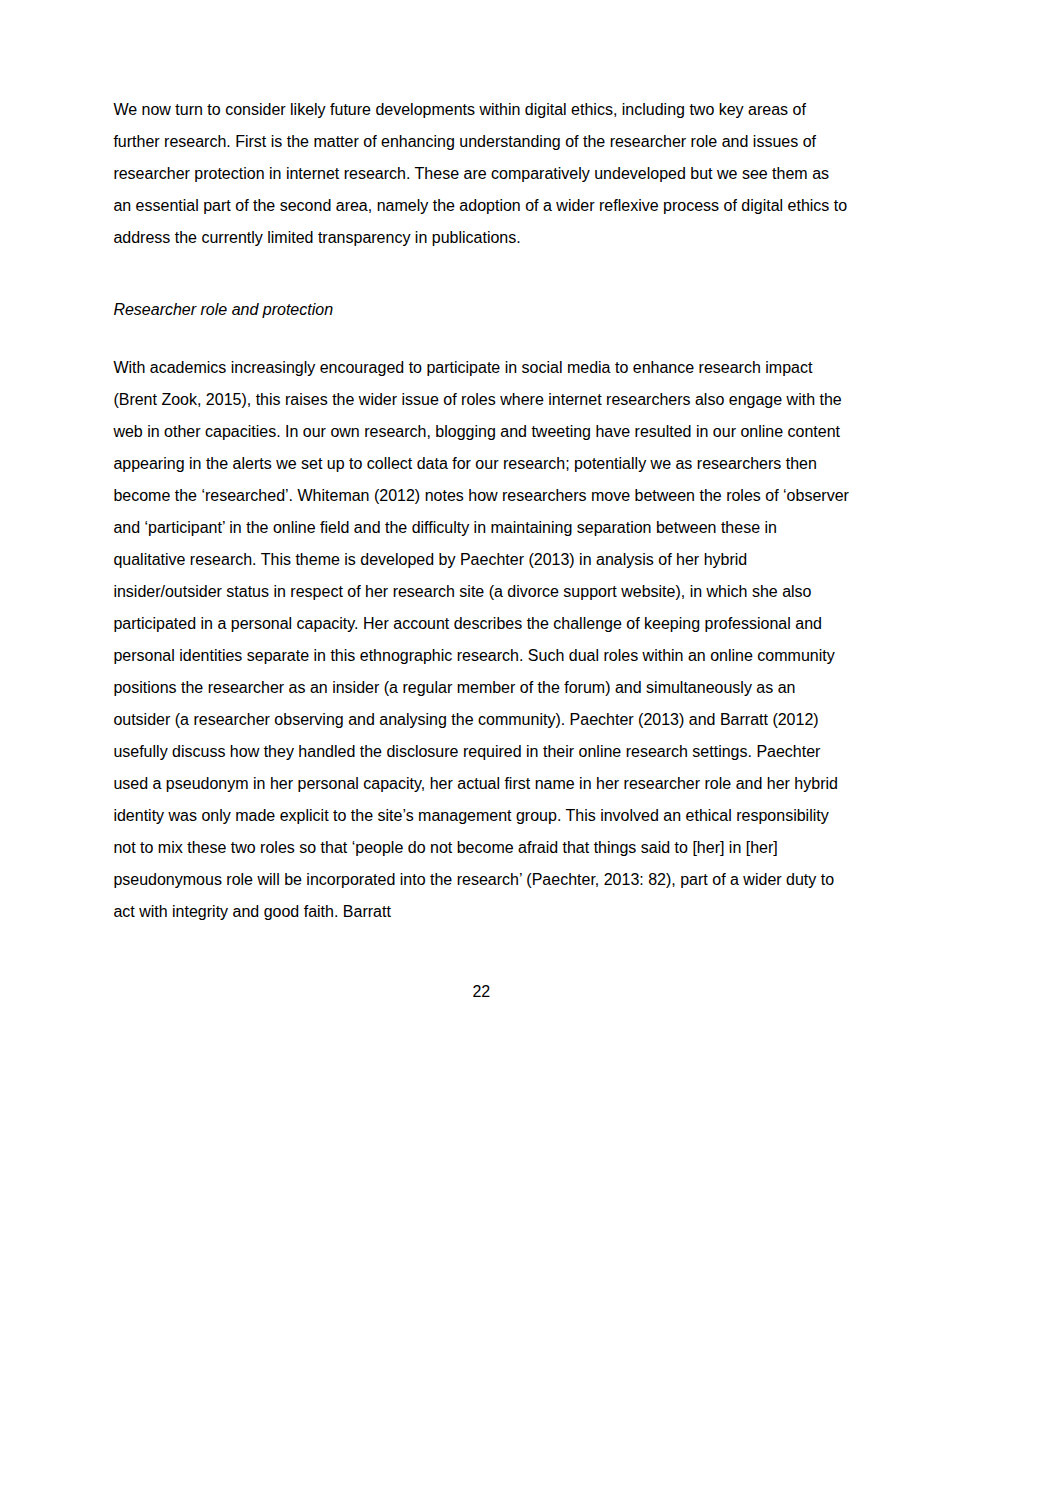We now turn to consider likely future developments within digital ethics, including two key areas of further research. First is the matter of enhancing understanding of the researcher role and issues of researcher protection in internet research. These are comparatively undeveloped but we see them as an essential part of the second area, namely the adoption of a wider reflexive process of digital ethics to address the currently limited transparency in publications.
Researcher role and protection
With academics increasingly encouraged to participate in social media to enhance research impact (Brent Zook, 2015), this raises the wider issue of roles where internet researchers also engage with the web in other capacities. In our own research, blogging and tweeting have resulted in our online content appearing in the alerts we set up to collect data for our research; potentially we as researchers then become the ‘researched’. Whiteman (2012) notes how researchers move between the roles of ‘observer and ‘participant’ in the online field and the difficulty in maintaining separation between these in qualitative research. This theme is developed by Paechter (2013) in analysis of her hybrid insider/outsider status in respect of her research site (a divorce support website), in which she also participated in a personal capacity. Her account describes the challenge of keeping professional and personal identities separate in this ethnographic research. Such dual roles within an online community positions the researcher as an insider (a regular member of the forum) and simultaneously as an outsider (a researcher observing and analysing the community). Paechter (2013) and Barratt (2012) usefully discuss how they handled the disclosure required in their online research settings. Paechter used a pseudonym in her personal capacity, her actual first name in her researcher role and her hybrid identity was only made explicit to the site’s management group. This involved an ethical responsibility not to mix these two roles so that ‘people do not become afraid that things said to [her] in [her] pseudonymous role will be incorporated into the research’ (Paechter, 2013: 82), part of a wider duty to act with integrity and good faith. Barratt
22